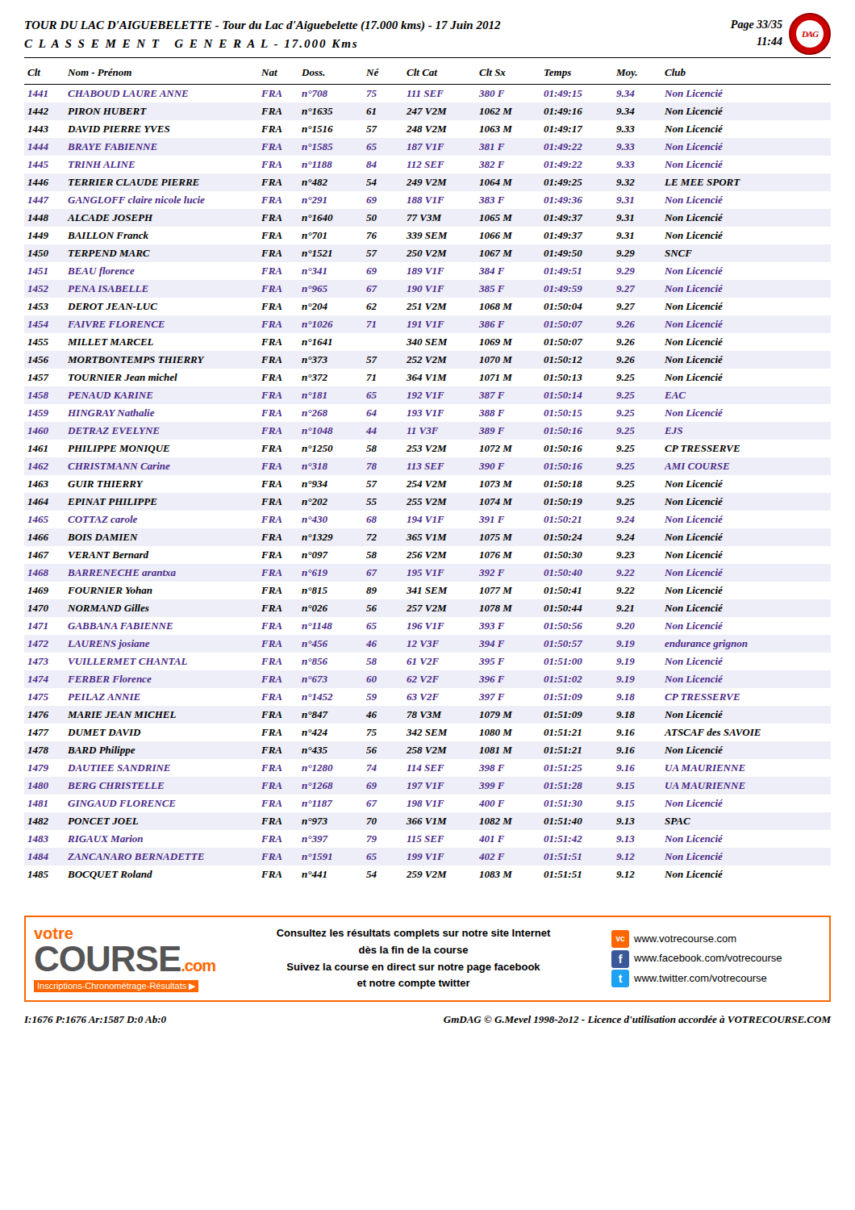TOUR DU LAC D'AIGUEBELETTE - Tour du Lac d'Aiguebelette (17.000 kms) - 17 Juin 2012
C L A S S E M E N T G E N E R A L - 17.000 Kms
Page 33/35
11:44
DAG
| Clt | Nom - Prénom | Nat | Doss. | Né | Clt Cat | Clt Sx | Temps | Moy. | Club |
| --- | --- | --- | --- | --- | --- | --- | --- | --- | --- |
| 1441 | CHABOUD LAURE ANNE | FRA | n°708 | 75 | 111 SEF | 380 F | 01:49:15 | 9.34 | Non Licencié |
| 1442 | PIRON HUBERT | FRA | n°1635 | 61 | 247 V2M | 1062 M | 01:49:16 | 9.34 | Non Licencié |
| 1443 | DAVID PIERRE YVES | FRA | n°1516 | 57 | 248 V2M | 1063 M | 01:49:17 | 9.33 | Non Licencié |
| 1444 | BRAYE FABIENNE | FRA | n°1585 | 65 | 187 V1F | 381 F | 01:49:22 | 9.33 | Non Licencié |
| 1445 | TRINH ALINE | FRA | n°1188 | 84 | 112 SEF | 382 F | 01:49:22 | 9.33 | Non Licencié |
| 1446 | TERRIER CLAUDE PIERRE | FRA | n°482 | 54 | 249 V2M | 1064 M | 01:49:25 | 9.32 | LE MEE SPORT |
| 1447 | GANGLOFF claire nicole lucie | FRA | n°291 | 69 | 188 V1F | 383 F | 01:49:36 | 9.31 | Non Licencié |
| 1448 | ALCADE JOSEPH | FRA | n°1640 | 50 | 77 V3M | 1065 M | 01:49:37 | 9.31 | Non Licencié |
| 1449 | BAILLON Franck | FRA | n°701 | 76 | 339 SEM | 1066 M | 01:49:37 | 9.31 | Non Licencié |
| 1450 | TERPEND MARC | FRA | n°1521 | 57 | 250 V2M | 1067 M | 01:49:50 | 9.29 | SNCF |
| 1451 | BEAU florence | FRA | n°341 | 69 | 189 V1F | 384 F | 01:49:51 | 9.29 | Non Licencié |
| 1452 | PENA ISABELLE | FRA | n°965 | 67 | 190 V1F | 385 F | 01:49:59 | 9.27 | Non Licencié |
| 1453 | DEROT JEAN-LUC | FRA | n°204 | 62 | 251 V2M | 1068 M | 01:50:04 | 9.27 | Non Licencié |
| 1454 | FAIVRE FLORENCE | FRA | n°1026 | 71 | 191 V1F | 386 F | 01:50:07 | 9.26 | Non Licencié |
| 1455 | MILLET MARCEL | FRA | n°1641 | | 340 SEM | 1069 M | 01:50:07 | 9.26 | Non Licencié |
| 1456 | MORTBONTEMPS THIERRY | FRA | n°373 | 57 | 252 V2M | 1070 M | 01:50:12 | 9.26 | Non Licencié |
| 1457 | TOURNIER Jean michel | FRA | n°372 | 71 | 364 V1M | 1071 M | 01:50:13 | 9.25 | Non Licencié |
| 1458 | PENAUD KARINE | FRA | n°181 | 65 | 192 V1F | 387 F | 01:50:14 | 9.25 | EAC |
| 1459 | HINGRAY Nathalie | FRA | n°268 | 64 | 193 V1F | 388 F | 01:50:15 | 9.25 | Non Licencié |
| 1460 | DETRAZ EVELYNE | FRA | n°1048 | 44 | 11 V3F | 389 F | 01:50:16 | 9.25 | EJS |
| 1461 | PHILIPPE MONIQUE | FRA | n°1250 | 58 | 253 V2M | 1072 M | 01:50:16 | 9.25 | CP TRESSERVE |
| 1462 | CHRISTMANN Carine | FRA | n°318 | 78 | 113 SEF | 390 F | 01:50:16 | 9.25 | AMI COURSE |
| 1463 | GUIR THIERRY | FRA | n°934 | 57 | 254 V2M | 1073 M | 01:50:18 | 9.25 | Non Licencié |
| 1464 | EPINAT PHILIPPE | FRA | n°202 | 55 | 255 V2M | 1074 M | 01:50:19 | 9.25 | Non Licencié |
| 1465 | COTTAZ carole | FRA | n°430 | 68 | 194 V1F | 391 F | 01:50:21 | 9.24 | Non Licencié |
| 1466 | BOIS DAMIEN | FRA | n°1329 | 72 | 365 V1M | 1075 M | 01:50:24 | 9.24 | Non Licencié |
| 1467 | VERANT Bernard | FRA | n°097 | 58 | 256 V2M | 1076 M | 01:50:30 | 9.23 | Non Licencié |
| 1468 | BARRENECHE arantxa | FRA | n°619 | 67 | 195 V1F | 392 F | 01:50:40 | 9.22 | Non Licencié |
| 1469 | FOURNIER Yohan | FRA | n°815 | 89 | 341 SEM | 1077 M | 01:50:41 | 9.22 | Non Licencié |
| 1470 | NORMAND Gilles | FRA | n°026 | 56 | 257 V2M | 1078 M | 01:50:44 | 9.21 | Non Licencié |
| 1471 | GABBANA FABIENNE | FRA | n°1148 | 65 | 196 V1F | 393 F | 01:50:56 | 9.20 | Non Licencié |
| 1472 | LAURENS josiane | FRA | n°456 | 46 | 12 V3F | 394 F | 01:50:57 | 9.19 | endurance grignon |
| 1473 | VUILLERMET CHANTAL | FRA | n°856 | 58 | 61 V2F | 395 F | 01:51:00 | 9.19 | Non Licencié |
| 1474 | FERBER Florence | FRA | n°673 | 60 | 62 V2F | 396 F | 01:51:02 | 9.19 | Non Licencié |
| 1475 | PEILAZ ANNIE | FRA | n°1452 | 59 | 63 V2F | 397 F | 01:51:09 | 9.18 | CP TRESSERVE |
| 1476 | MARIE JEAN MICHEL | FRA | n°847 | 46 | 78 V3M | 1079 M | 01:51:09 | 9.18 | Non Licencié |
| 1477 | DUMET DAVID | FRA | n°424 | 75 | 342 SEM | 1080 M | 01:51:21 | 9.16 | ATSCAF des SAVOIE |
| 1478 | BARD Philippe | FRA | n°435 | 56 | 258 V2M | 1081 M | 01:51:21 | 9.16 | Non Licencié |
| 1479 | DAUTIEE SANDRINE | FRA | n°1280 | 74 | 114 SEF | 398 F | 01:51:25 | 9.16 | UA MAURIENNE |
| 1480 | BERG CHRISTELLE | FRA | n°1268 | 69 | 197 V1F | 399 F | 01:51:28 | 9.15 | UA MAURIENNE |
| 1481 | GINGAUD FLORENCE | FRA | n°1187 | 67 | 198 V1F | 400 F | 01:51:30 | 9.15 | Non Licencié |
| 1482 | PONCET JOEL | FRA | n°973 | 70 | 366 V1M | 1082 M | 01:51:40 | 9.13 | SPAC |
| 1483 | RIGAUX Marion | FRA | n°397 | 79 | 115 SEF | 401 F | 01:51:42 | 9.13 | Non Licencié |
| 1484 | ZANCANARO BERNADETTE | FRA | n°1591 | 65 | 199 V1F | 402 F | 01:51:51 | 9.12 | Non Licencié |
| 1485 | BOCQUET Roland | FRA | n°441 | 54 | 259 V2M | 1083 M | 01:51:51 | 9.12 | Non Licencié |
votre
COURSE.com
Inscriptions-Chronométrage-Résultats ▶
Consultez les résultats complets sur notre site Internet
dès la fin de la course
Suivez la course en direct sur notre page facebook
et notre compte twitter
vc www.votrecourse.com
f www.facebook.com/votrecourse
t www.twitter.com/votrecourse
I:1676 P:1676 Ar:1587 D:0 Ab:0
GmDAG © G.Mevel 1998-2o12 - Licence d'utilisation accordée à VOTRECOURSE.COM